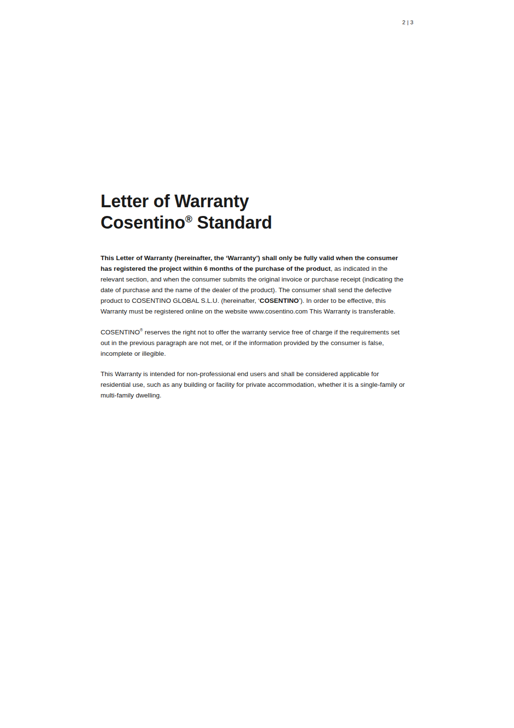2 | 3
Letter of Warranty
Cosentino® Standard
This Letter of Warranty (hereinafter, the ‘Warranty’) shall only be fully valid when the consumer has registered the project within 6 months of the purchase of the product, as indicated in the relevant section, and when the consumer submits the original invoice or purchase receipt (indicating the date of purchase and the name of the dealer of the product). The consumer shall send the defective product to COSENTINO GLOBAL S.L.U. (hereinafter, ‘COSENTINO’). In order to be effective, this Warranty must be registered online on the website www.cosentino.com This Warranty is transferable.
COSENTINO® reserves the right not to offer the warranty service free of charge if the requirements set out in the previous paragraph are not met, or if the information provided by the consumer is false, incomplete or illegible.
This Warranty is intended for non-professional end users and shall be considered applicable for residential use, such as any building or facility for private accommodation, whether it is a single-family or multi-family dwelling.